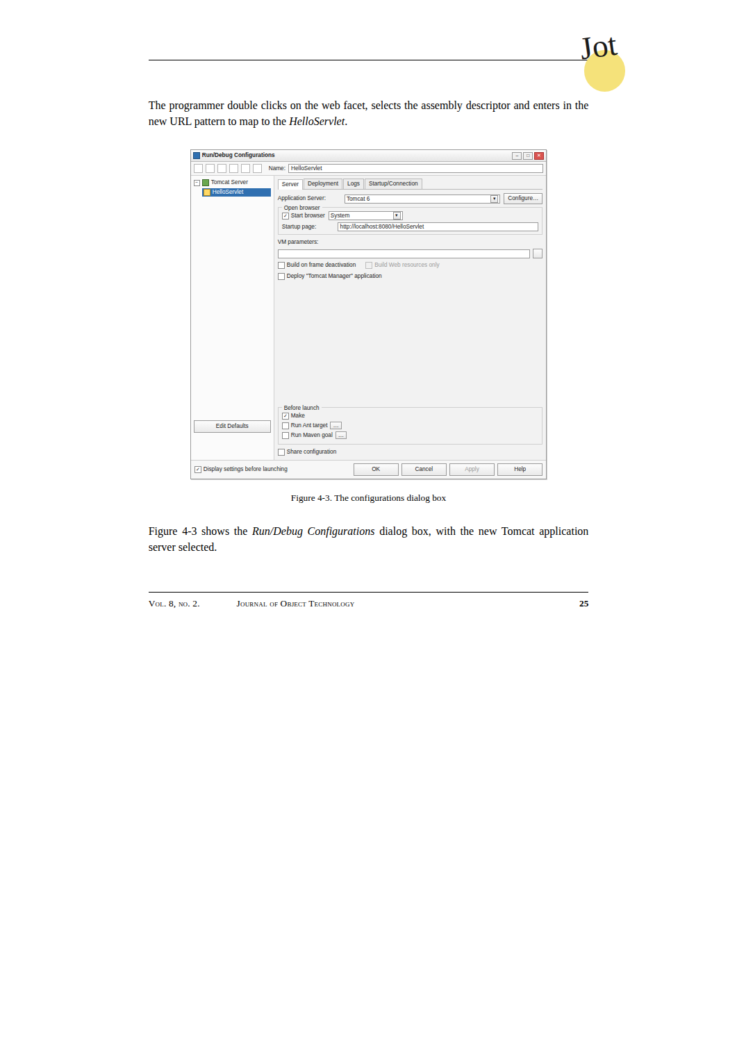Jot
The programmer double clicks on the web facet, selects the assembly descriptor and enters in the new URL pattern to map to the HelloServlet.
Run/Debug Configurations
–
□
✕
Name:
HelloServlet
− Tomcat Server
HelloServlet
Edit Defaults
Server
Deployment
Logs
Startup/Connection
Application Server:
Tomcat 6▾
Configure…
Open browser
Start browser
System▾
Startup page:
http://localhost:8080/HelloServlet
VM parameters:
Build on frame deactivation Build Web resources only
Deploy "Tomcat Manager" application
Before launch
Make
Run Ant target…
Run Maven goal…
Share configuration
Display settings before launching
OK
Cancel
Apply
Help
Figure 4-3. The configurations dialog box
Figure 4-3 shows the Run/Debug Configurations dialog box, with the new Tomcat application server selected.
Vol. 8, no. 2. Journal of Object Technology 25